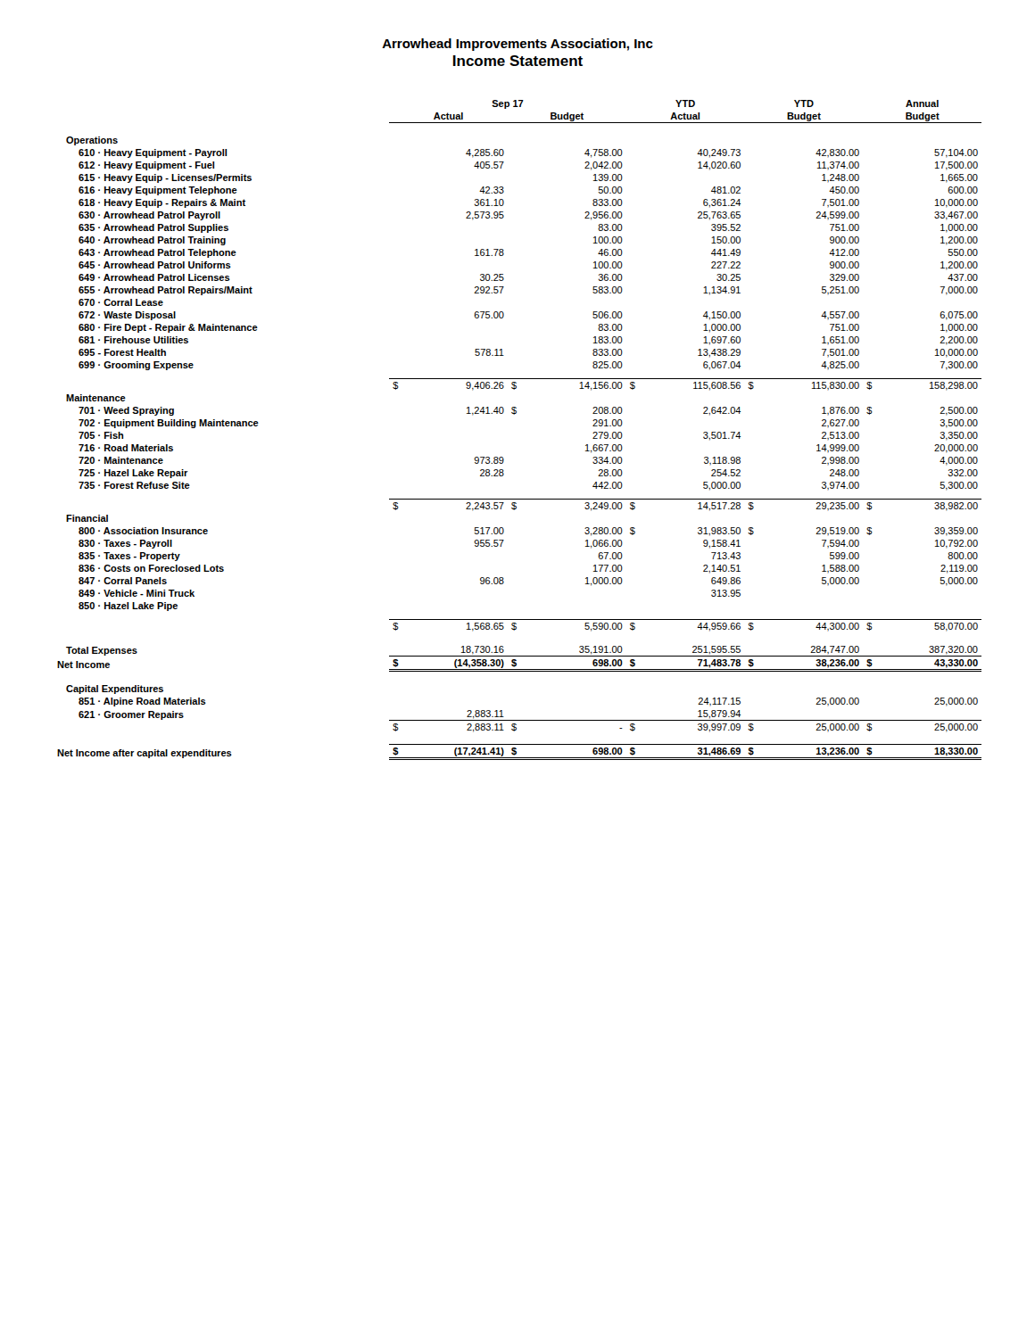Arrowhead Improvements Association, Inc
Income Statement
| | Sep 17 | YTD | YTD | Annual |
| | Actual | Budget | Actual | Budget | Budget |
| Operations | |
| 610 · Heavy Equipment - Payroll | | 4,285.60 | | 4,758.00 | | 40,249.73 | | 42,830.00 | | 57,104.00 |
| 612 · Heavy Equipment - Fuel | | 405.57 | | 2,042.00 | | 14,020.60 | | 11,374.00 | | 17,500.00 |
| 615 · Heavy Equip - Licenses/Permits | | | | 139.00 | | | | 1,248.00 | | 1,665.00 |
| 616 · Heavy Equipment Telephone | | 42.33 | | 50.00 | | 481.02 | | 450.00 | | 600.00 |
| 618 · Heavy Equip - Repairs & Maint | | 361.10 | | 833.00 | | 6,361.24 | | 7,501.00 | | 10,000.00 |
| 630 · Arrowhead Patrol Payroll | | 2,573.95 | | 2,956.00 | | 25,763.65 | | 24,599.00 | | 33,467.00 |
| 635 · Arrowhead Patrol Supplies | | | | 83.00 | | 395.52 | | 751.00 | | 1,000.00 |
| 640 · Arrowhead Patrol Training | | | | 100.00 | | 150.00 | | 900.00 | | 1,200.00 |
| 643 · Arrowhead Patrol Telephone | | 161.78 | | 46.00 | | 441.49 | | 412.00 | | 550.00 |
| 645 · Arrowhead Patrol Uniforms | | | | 100.00 | | 227.22 | | 900.00 | | 1,200.00 |
| 649 · Arrowhead Patrol Licenses | | 30.25 | | 36.00 | | 30.25 | | 329.00 | | 437.00 |
| 655 · Arrowhead Patrol Repairs/Maint | | 292.57 | | 583.00 | | 1,134.91 | | 5,251.00 | | 7,000.00 |
| 670 · Corral Lease | |
| 672 · Waste Disposal | | 675.00 | | 506.00 | | 4,150.00 | | 4,557.00 | | 6,075.00 |
| 680 · Fire Dept - Repair & Maintenance | | | | 83.00 | | 1,000.00 | | 751.00 | | 1,000.00 |
| 681 · Firehouse Utilities | | | | 183.00 | | 1,697.60 | | 1,651.00 | | 2,200.00 |
| 695 - Forest Health | | 578.11 | | 833.00 | | 13,438.29 | | 7,501.00 | | 10,000.00 |
| 699 · Grooming Expense | | | | 825.00 | | 6,067.04 | | 4,825.00 | | 7,300.00 |
| | $ | 9,406.26 | $ | 14,156.00 | $ | 115,608.56 | $ | 115,830.00 | $ | 158,298.00 |
| Maintenance | |
| 701 · Weed Spraying | | 1,241.40 | $ | 208.00 | | 2,642.04 | | 1,876.00 | $ | 2,500.00 |
| 702 · Equipment Building Maintenance | | | | 291.00 | | | | 2,627.00 | | 3,500.00 |
| 705 · Fish | | | | 279.00 | | 3,501.74 | | 2,513.00 | | 3,350.00 |
| 716 · Road Materials | | | | 1,667.00 | | | | 14,999.00 | | 20,000.00 |
| 720 · Maintenance | | 973.89 | | 334.00 | | 3,118.98 | | 2,998.00 | | 4,000.00 |
| 725 · Hazel Lake Repair | | 28.28 | | 28.00 | | 254.52 | | 248.00 | | 332.00 |
| 735 · Forest Refuse Site | | | | 442.00 | | 5,000.00 | | 3,974.00 | | 5,300.00 |
| | $ | 2,243.57 | $ | 3,249.00 | $ | 14,517.28 | $ | 29,235.00 | $ | 38,982.00 |
| Financial | |
| 800 · Association Insurance | | 517.00 | | 3,280.00 | $ | 31,983.50 | $ | 29,519.00 | $ | 39,359.00 |
| 830 · Taxes - Payroll | | 955.57 | | 1,066.00 | | 9,158.41 | | 7,594.00 | | 10,792.00 |
| 835 · Taxes - Property | | | | 67.00 | | 713.43 | | 599.00 | | 800.00 |
| 836 · Costs on Foreclosed Lots | | | | 177.00 | | 2,140.51 | | 1,588.00 | | 2,119.00 |
| 847 · Corral Panels | | 96.08 | | 1,000.00 | | 649.86 | | 5,000.00 | | 5,000.00 |
| 849 · Vehicle - Mini Truck | | | | | | 313.95 | | | | |
| 850 · Hazel Lake Pipe | |
| | $ | 1,568.65 | $ | 5,590.00 | $ | 44,959.66 | $ | 44,300.00 | $ | 58,070.00 |
| Total Expenses | | 18,730.16 | | 35,191.00 | | 251,595.55 | | 284,747.00 | | 387,320.00 |
| Net Income | $ | (14,358.30) | $ | 698.00 | $ | 71,483.78 | $ | 38,236.00 | $ | 43,330.00 |
| Capital Expenditures | |
| 851 · Alpine Road Materials | | | | | | 24,117.15 | | 25,000.00 | | 25,000.00 |
| 621 · Groomer Repairs | | 2,883.11 | | | | 15,879.94 | | | | |
| | $ | 2,883.11 | $ | - | $ | 39,997.09 | $ | 25,000.00 | $ | 25,000.00 |
| Net Income after capital expenditures | $ | (17,241.41) | $ | 698.00 | $ | 31,486.69 | $ | 13,236.00 | $ | 18,330.00 |